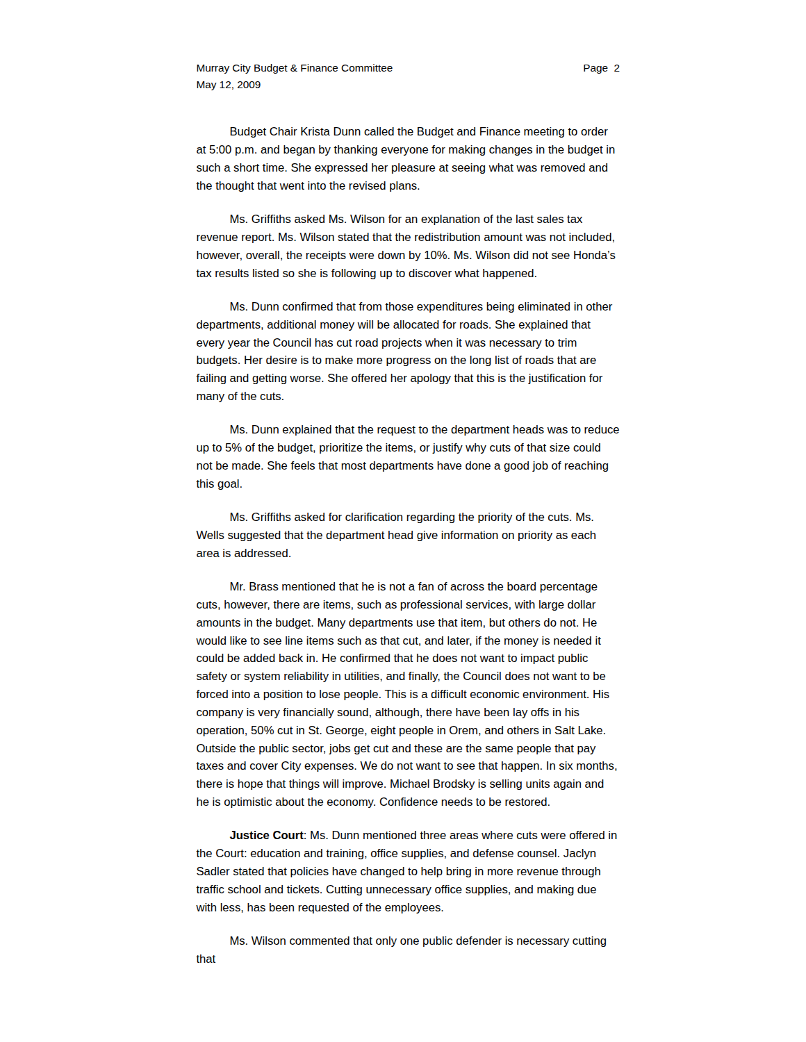Murray City Budget & Finance Committee Page 2
May 12, 2009
Budget Chair Krista Dunn called the Budget and Finance meeting to order at 5:00 p.m. and began by thanking everyone for making changes in the budget in such a short time. She expressed her pleasure at seeing what was removed and the thought that went into the revised plans.
Ms. Griffiths asked Ms. Wilson for an explanation of the last sales tax revenue report. Ms. Wilson stated that the redistribution amount was not included, however, overall, the receipts were down by 10%. Ms. Wilson did not see Honda’s tax results listed so she is following up to discover what happened.
Ms. Dunn confirmed that from those expenditures being eliminated in other departments, additional money will be allocated for roads. She explained that every year the Council has cut road projects when it was necessary to trim budgets. Her desire is to make more progress on the long list of roads that are failing and getting worse. She offered her apology that this is the justification for many of the cuts.
Ms. Dunn explained that the request to the department heads was to reduce up to 5% of the budget, prioritize the items, or justify why cuts of that size could not be made. She feels that most departments have done a good job of reaching this goal.
Ms. Griffiths asked for clarification regarding the priority of the cuts. Ms. Wells suggested that the department head give information on priority as each area is addressed.
Mr. Brass mentioned that he is not a fan of across the board percentage cuts, however, there are items, such as professional services, with large dollar amounts in the budget. Many departments use that item, but others do not. He would like to see line items such as that cut, and later, if the money is needed it could be added back in. He confirmed that he does not want to impact public safety or system reliability in utilities, and finally, the Council does not want to be forced into a position to lose people. This is a difficult economic environment. His company is very financially sound, although, there have been lay offs in his operation, 50% cut in St. George, eight people in Orem, and others in Salt Lake. Outside the public sector, jobs get cut and these are the same people that pay taxes and cover City expenses. We do not want to see that happen. In six months, there is hope that things will improve. Michael Brodsky is selling units again and he is optimistic about the economy. Confidence needs to be restored.
Justice Court: Ms. Dunn mentioned three areas where cuts were offered in the Court: education and training, office supplies, and defense counsel. Jaclyn Sadler stated that policies have changed to help bring in more revenue through traffic school and tickets. Cutting unnecessary office supplies, and making due with less, has been requested of the employees.
Ms. Wilson commented that only one public defender is necessary cutting that